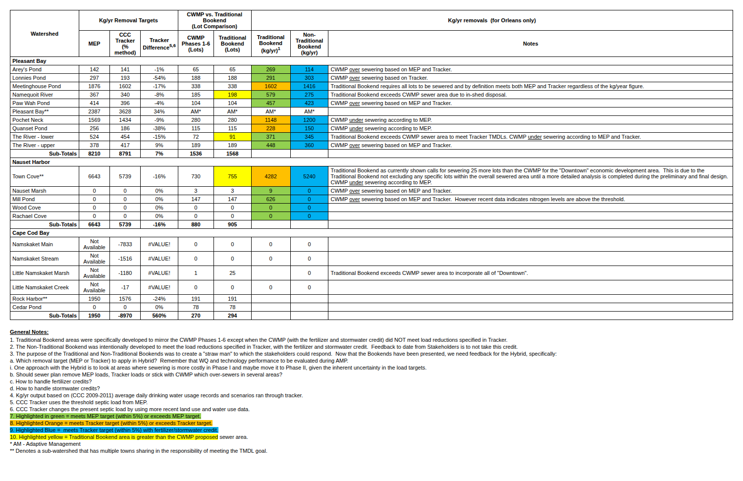| Watershed | Kg/yr Removal Targets | CWMP vs. Traditional Bookend (Lot Comparison) | Kg/yr removals (for Orleans only) |
| --- | --- | --- | --- |
| MEP | CCC Tracker (% method) | Tracker Difference 5,6 | CWMP Phases 1-6 (Lots) | Traditional Bookend (Lots) | Traditional Bookend (kg/yr) 1 | Non-Traditional Bookend (kg/yr) | Notes |
| Pleasant Bay |
| Arey's Pond | 142 | 141 | -1% | 65 | 65 | 269 | 114 | CWMP over sewering based on MEP and Tracker. |
| Lonnies Pond | 297 | 193 | -54% | 188 | 188 | 291 | 303 | CWMP over sewering based on Tracker. |
| Meetinghouse Pond | 1876 | 1602 | -17% | 338 | 338 | 1602 | 1416 | Traditional Bookend requires all lots to be sewered and by definition meets both MEP and Tracker regardless of the kg/year figure. |
| Namequoit River | 367 | 340 | -8% | 185 | 198 | 579 | 275 | Traditional Bookend exceeds CWMP sewer area due to in-shed disposal. |
| Paw Wah Pond | 414 | 396 | -4% | 104 | 104 | 457 | 423 | CWMP over sewering based on MEP and Tracker. |
| Pleasant Bay** | 2387 | 3628 | 34% | AM* | AM* | AM* | AM* | |
| Pochet Neck | 1569 | 1434 | -9% | 280 | 280 | 1148 | 1200 | CWMP under sewering according to MEP. |
| Quanset Pond | 256 | 186 | -38% | 115 | 115 | 228 | 150 | CWMP under sewering according to MEP. |
| The River - lower | 524 | 454 | -15% | 72 | 91 | 371 | 345 | Traditional Bookend exceeds CWMP sewer area to meet Tracker TMDLs. CWMP under sewering according to MEP and Tracker. |
| The River - upper | 378 | 417 | 9% | 189 | 189 | 448 | 360 | CWMP over sewering based on MEP and Tracker. |
| Sub-Totals | 8210 | 8791 | 7% | 1536 | 1568 | | | |
| Nauset Harbor |
| Town Cove** | 6643 | 5739 | -16% | 730 | 755 | 4282 | 5240 | Traditional Bookend as currently shown calls for sewering 25 more lots than the CWMP for the "Downtown" economic development area. This is due to the Traditional Bookend not excluding any specific lots within the overall sewered area until a more detailed analysis is completed during the preliminary and final design. CWMP under sewering according to MEP. |
| Nauset Marsh | 0 | 0 | 0% | 3 | 3 | 9 | 0 | CWMP over sewering based on MEP and Tracker. |
| Mill Pond | 0 | 0 | 0% | 147 | 147 | 626 | 0 | CWMP over sewering based on MEP and Tracker. However recent data indicates nitrogen levels are above the threshold. |
| Wood Cove | 0 | 0 | 0% | 0 | 0 | 0 | 0 | |
| Rachael Cove | 0 | 0 | 0% | 0 | 0 | 0 | 0 | |
| Sub-Totals | 6643 | 5739 | -16% | 880 | 905 | | | |
| Cape Cod Bay |
| Namskaket Main | Not Available | -7833 | #VALUE! | 0 | 0 | 0 | 0 | |
| Namskaket Stream | Not Available | -1516 | #VALUE! | 0 | 0 | 0 | 0 | |
| Little Namskaket Marsh | Not Available | -1180 | #VALUE! | 1 | 25 | | 0 | Traditional Bookend exceeds CWMP sewer area to incorporate all of "Downtown". |
| Little Namskaket Creek | Not Available | -17 | #VALUE! | 0 | 0 | 0 | 0 | |
| Rock Harbor** | 1950 | 1576 | -24% | 191 | 191 | | | |
| Cedar Pond | 0 | 0 | 0% | 78 | 78 | | | |
| Sub-Totals | 1950 | -8970 | 560% | 270 | 294 | | | |
General Notes:
1. Traditional Bookend areas were specifically developed to mirror the CWMP Phases 1-6 except when the CWMP (with the fertilizer and stormwater credit) did NOT meet load reductions specified in Tracker.
2. The Non-Traditional Bookend was intentionally developed to meet the load reductions specified in Tracker, with the fertilizer and stormwater credit. Feedback to date from Stakeholders is to not take this credit.
3. The purpose of the Traditional and Non-Traditional Bookends was to create a "straw man" to which the stakeholders could respond. Now that the Bookends have been presented, we need feedback for the Hybrid, specifically:
a. Which removal target (MEP or Tracker) to apply in Hybrid? Remember that WQ and technology performance to be evaluated during AMP.
i. One approach with the Hybrid is to look at areas where sewering is more costly in Phase I and maybe move it to Phase II, given the inherent uncertainty in the load targets.
b. Should sewer plan remove MEP loads, Tracker loads or stick with CWMP which over-sewers in several areas?
c. How to handle fertilizer credits?
d. How to handle stormwater credits?
4. Kg/yr output based on (CCC 2009-2011) average daily drinking water usage records and scenarios ran through tracker.
5. CCC Tracker uses the threshold septic load from MEP.
6. CCC Tracker changes the present septic load by using more recent land use and water use data.
7. Highlighted in green = meets MEP target (within 5%) or exceeds MEP target.
8. Highlighted Orange = meets Tracker target (within 5%) or exceeds Tracker target.
9. Highlighted Blue = meets Tracker target (within 5%) with fertilizer/stormwater credit.
10. Highlighted yellow = Traditional Bookend area is greater than the CWMP proposed sewer area.
* AM - Adaptive Management
** Denotes a sub-watershed that has multiple towns sharing in the responsibility of meeting the TMDL goal.